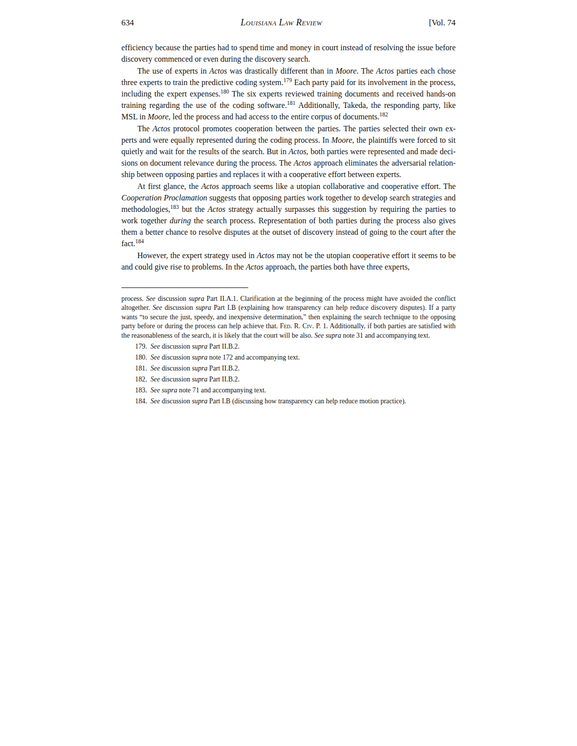634 Louisiana Law Review [Vol. 74
efficiency because the parties had to spend time and money in court instead of resolving the issue before discovery commenced or even during the discovery search.
The use of experts in Actos was drastically different than in Moore. The Actos parties each chose three experts to train the predictive coding system.179 Each party paid for its involvement in the process, including the expert expenses.180 The six experts reviewed training documents and received hands-on training regarding the use of the coding software.181 Additionally, Takeda, the responding party, like MSL in Moore, led the process and had access to the entire corpus of documents.182
The Actos protocol promotes cooperation between the parties. The parties selected their own experts and were equally represented during the coding process. In Moore, the plaintiffs were forced to sit quietly and wait for the results of the search. But in Actos, both parties were represented and made decisions on document relevance during the process. The Actos approach eliminates the adversarial relationship between opposing parties and replaces it with a cooperative effort between experts.
At first glance, the Actos approach seems like a utopian collaborative and cooperative effort. The Cooperation Proclamation suggests that opposing parties work together to develop search strategies and methodologies,183 but the Actos strategy actually surpasses this suggestion by requiring the parties to work together during the search process. Representation of both parties during the process also gives them a better chance to resolve disputes at the outset of discovery instead of going to the court after the fact.184
However, the expert strategy used in Actos may not be the utopian cooperative effort it seems to be and could give rise to problems. In the Actos approach, the parties both have three experts,
process. See discussion supra Part II.A.1. Clarification at the beginning of the process might have avoided the conflict altogether. See discussion supra Part I.B (explaining how transparency can help reduce discovery disputes). If a party wants “to secure the just, speedy, and inexpensive determination,” then explaining the search technique to the opposing party before or during the process can help achieve that. Fed. R. Civ. P. 1. Additionally, if both parties are satisfied with the reasonableness of the search, it is likely that the court will be also. See supra note 31 and accompanying text.
179. See discussion supra Part II.B.2.
180. See discussion supra note 172 and accompanying text.
181. See discussion supra Part II.B.2.
182. See discussion supra Part II.B.2.
183. See supra note 71 and accompanying text.
184. See discussion supra Part I.B (discussing how transparency can help reduce motion practice).